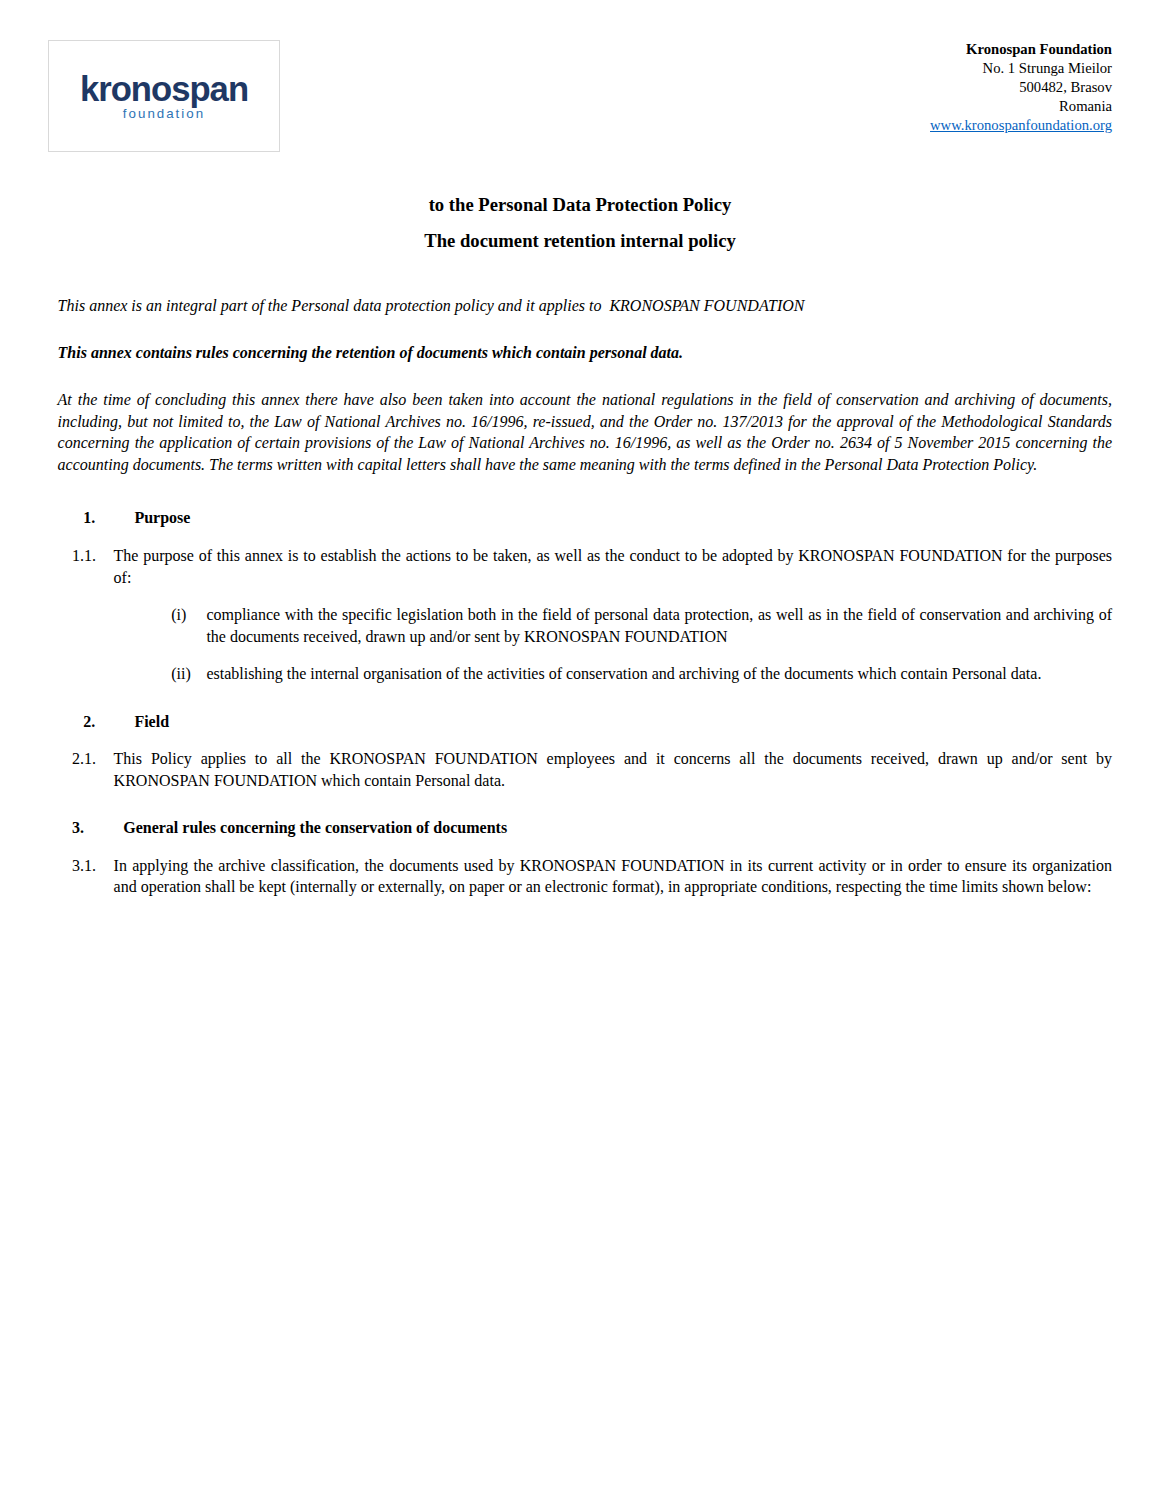kronospanfoundation
Kronospan Foundation
No. 1 Strunga Mieilor
500482, Brasov
Romania
www.kronospanfoundation.org
to the Personal Data Protection Policy
The document retention internal policy
This annex is an integral part of the Personal data protection policy and it applies to KRONOSPAN FOUNDATION
This annex contains rules concerning the retention of documents which contain personal data.
At the time of concluding this annex there have also been taken into account the national regulations in the field of conservation and archiving of documents, including, but not limited to, the Law of National Archives no. 16/1996, re-issued, and the Order no. 137/2013 for the approval of the Methodological Standards concerning the application of certain provisions of the Law of National Archives no. 16/1996, as well as the Order no. 2634 of 5 November 2015 concerning the accounting documents. The terms written with capital letters shall have the same meaning with the terms defined in the Personal Data Protection Policy.
1. Purpose
1.1. The purpose of this annex is to establish the actions to be taken, as well as the conduct to be adopted by KRONOSPAN FOUNDATION for the purposes of:
(i) compliance with the specific legislation both in the field of personal data protection, as well as in the field of conservation and archiving of the documents received, drawn up and/or sent by KRONOSPAN FOUNDATION
(ii) establishing the internal organisation of the activities of conservation and archiving of the documents which contain Personal data.
2. Field
2.1. This Policy applies to all the KRONOSPAN FOUNDATION employees and it concerns all the documents received, drawn up and/or sent by KRONOSPAN FOUNDATION which contain Personal data.
3. General rules concerning the conservation of documents
3.1. In applying the archive classification, the documents used by KRONOSPAN FOUNDATION in its current activity or in order to ensure its organization and operation shall be kept (internally or externally, on paper or an electronic format), in appropriate conditions, respecting the time limits shown below: